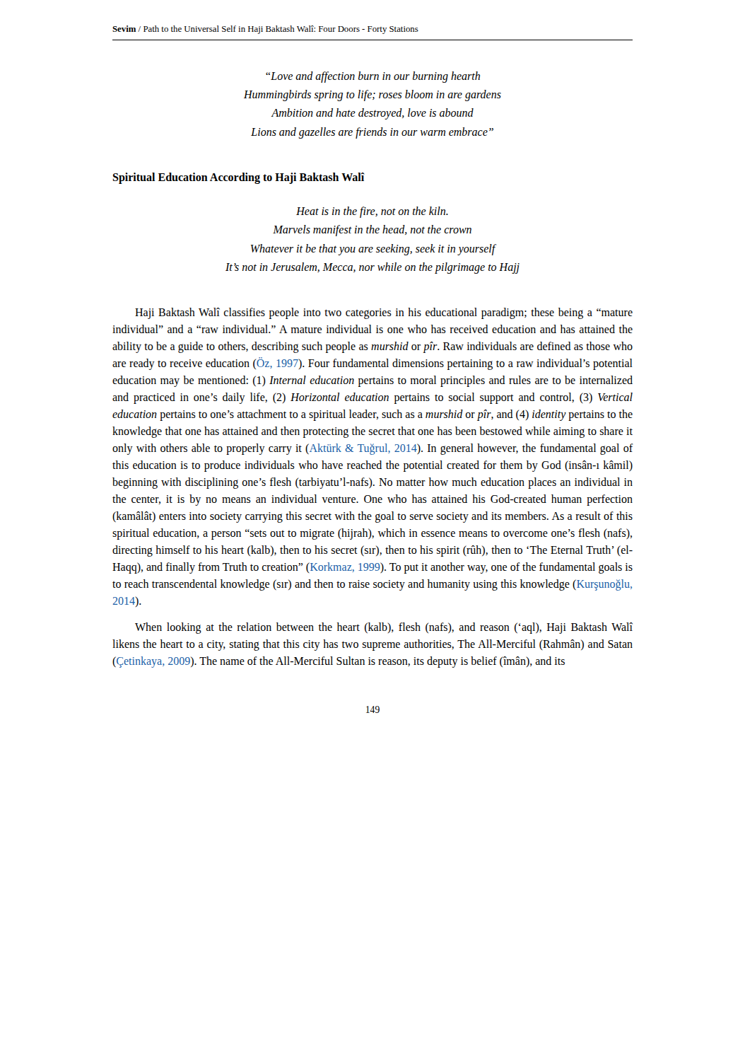Sevim / Path to the Universal Self in Haji Baktash Walî: Four Doors - Forty Stations
“Love and affection burn in our burning hearth
Hummingbirds spring to life; roses bloom in are gardens
Ambition and hate destroyed, love is abound
Lions and gazelles are friends in our warm embrace”
Spiritual Education According to Haji Baktash Walî
Heat is in the fire, not on the kiln.
Marvels manifest in the head, not the crown
Whatever it be that you are seeking, seek it in yourself
It’s not in Jerusalem, Mecca, nor while on the pilgrimage to Hajj
Haji Baktash Walî classifies people into two categories in his educational paradigm; these being a “mature individual” and a “raw individual.” A mature individual is one who has received education and has attained the ability to be a guide to others, describing such people as murshid or pîr. Raw individuals are defined as those who are ready to receive education (Öz, 1997). Four fundamental dimensions pertaining to a raw individual’s potential education may be mentioned: (1) Internal education pertains to moral principles and rules are to be internalized and practiced in one’s daily life, (2) Horizontal education pertains to social support and control, (3) Vertical education pertains to one’s attachment to a spiritual leader, such as a murshid or pîr, and (4) identity pertains to the knowledge that one has attained and then protecting the secret that one has been bestowed while aiming to share it only with others able to properly carry it (Aktürk & Tuğrul, 2014). In general however, the fundamental goal of this education is to produce individuals who have reached the potential created for them by God (insân-ı kâmil) beginning with disciplining one’s flesh (tarbiyatu’l-nafs). No matter how much education places an individual in the center, it is by no means an individual venture. One who has attained his God-created human perfection (kamâlât) enters into society carrying this secret with the goal to serve society and its members. As a result of this spiritual education, a person “sets out to migrate (hijrah), which in essence means to overcome one’s flesh (nafs), directing himself to his heart (kalb), then to his secret (sır), then to his spirit (rûh), then to ‘The Eternal Truth’ (el-Haqq), and finally from Truth to creation” (Korkmaz, 1999). To put it another way, one of the fundamental goals is to reach transcendental knowledge (sır) and then to raise society and humanity using this knowledge (Kurşunoğlu, 2014).
When looking at the relation between the heart (kalb), flesh (nafs), and reason (‘aql), Haji Baktash Walî likens the heart to a city, stating that this city has two supreme authorities, The All-Merciful (Rahmân) and Satan (Çetinkaya, 2009). The name of the All-Merciful Sultan is reason, its deputy is belief (îmân), and its
149